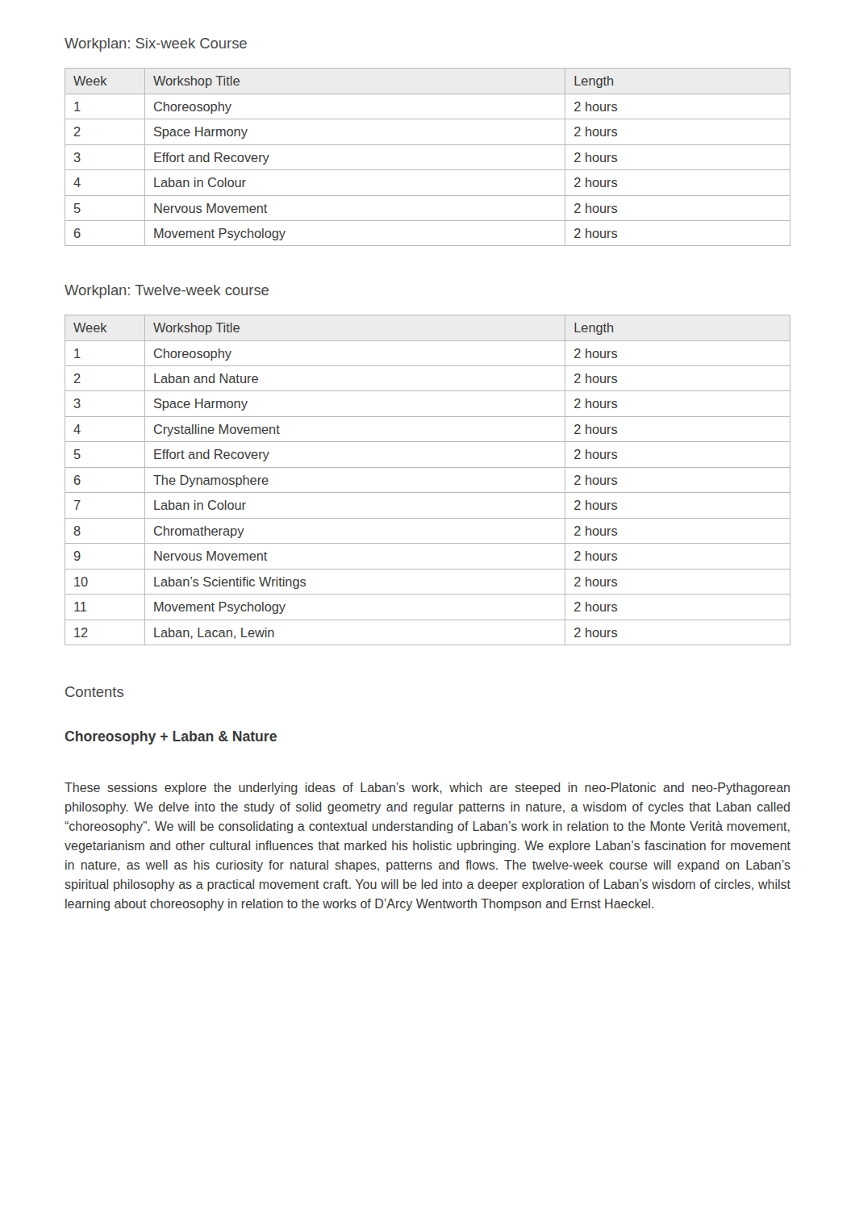Workplan: Six-week Course
| Week | Workshop Title | Length |
| --- | --- | --- |
| 1 | Choreosophy | 2 hours |
| 2 | Space Harmony | 2 hours |
| 3 | Effort and Recovery | 2 hours |
| 4 | Laban in Colour | 2 hours |
| 5 | Nervous Movement | 2 hours |
| 6 | Movement Psychology | 2 hours |
Workplan: Twelve-week course
| Week | Workshop Title | Length |
| --- | --- | --- |
| 1 | Choreosophy | 2 hours |
| 2 | Laban and Nature | 2 hours |
| 3 | Space Harmony | 2 hours |
| 4 | Crystalline Movement | 2 hours |
| 5 | Effort and Recovery | 2 hours |
| 6 | The Dynamosphere | 2 hours |
| 7 | Laban in Colour | 2 hours |
| 8 | Chromatherapy | 2 hours |
| 9 | Nervous Movement | 2 hours |
| 10 | Laban’s Scientific Writings | 2 hours |
| 11 | Movement Psychology | 2 hours |
| 12 | Laban, Lacan, Lewin | 2 hours |
Contents
Choreosophy + Laban & Nature
These sessions explore the underlying ideas of Laban’s work, which are steeped in neo-Platonic and neo-Pythagorean philosophy. We delve into the study of solid geometry and regular patterns in nature, a wisdom of cycles that Laban called “choreosophy”. We will be consolidating a contextual understanding of Laban’s work in relation to the Monte Verità movement, vegetarianism and other cultural influences that marked his holistic upbringing. We explore Laban’s fascination for movement in nature, as well as his curiosity for natural shapes, patterns and flows. The twelve-week course will expand on Laban’s spiritual philosophy as a practical movement craft. You will be led into a deeper exploration of Laban’s wisdom of circles, whilst learning about choreosophy in relation to the works of D’Arcy Wentworth Thompson and Ernst Haeckel.